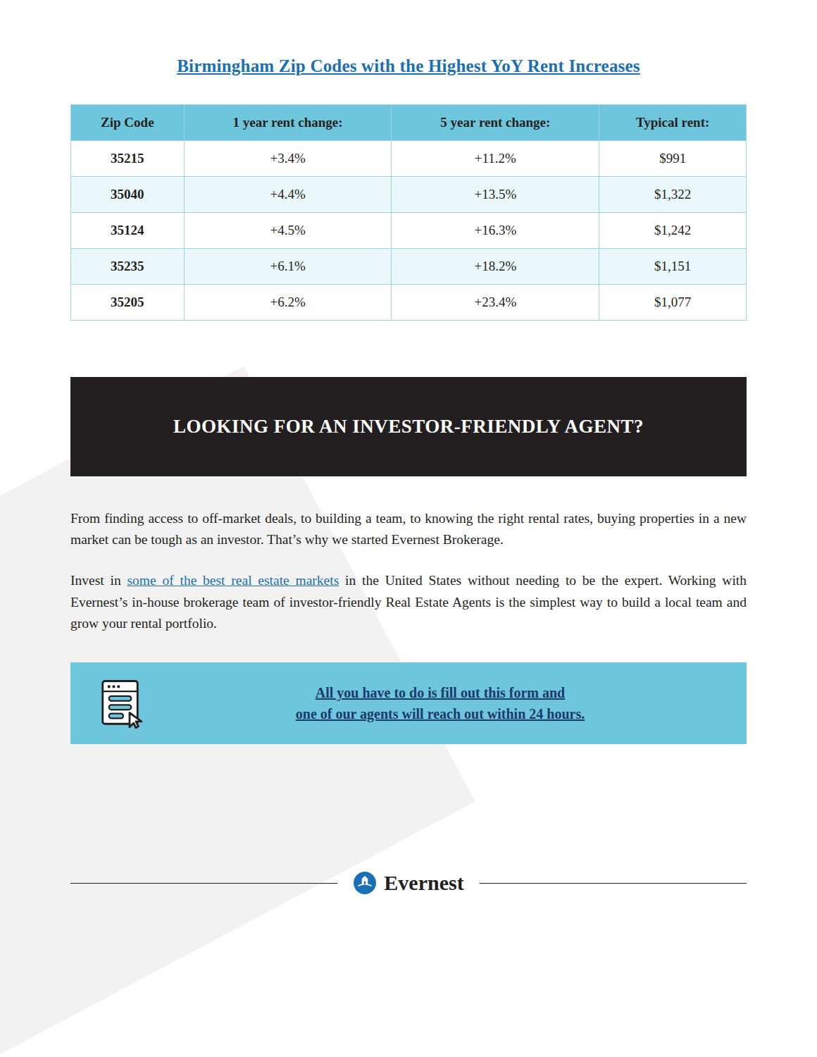Birmingham Zip Codes with the Highest YoY Rent Increases
| Zip Code | 1 year rent change: | 5 year rent change: | Typical rent: |
| --- | --- | --- | --- |
| 35215 | +3.4% | +11.2% | $991 |
| 35040 | +4.4% | +13.5% | $1,322 |
| 35124 | +4.5% | +16.3% | $1,242 |
| 35235 | +6.1% | +18.2% | $1,151 |
| 35205 | +6.2% | +23.4% | $1,077 |
LOOKING FOR AN INVESTOR-FRIENDLY AGENT?
From finding access to off-market deals, to building a team, to knowing the right rental rates, buying properties in a new market can be tough as an investor. That’s why we started Evernest Brokerage.
Invest in some of the best real estate markets in the United States without needing to be the expert. Working with Evernest’s in-house brokerage team of investor-friendly Real Estate Agents is the simplest way to build a local team and grow your rental portfolio.
All you have to do is fill out this form and
one of our agents will reach out within 24 hours.
Evernest